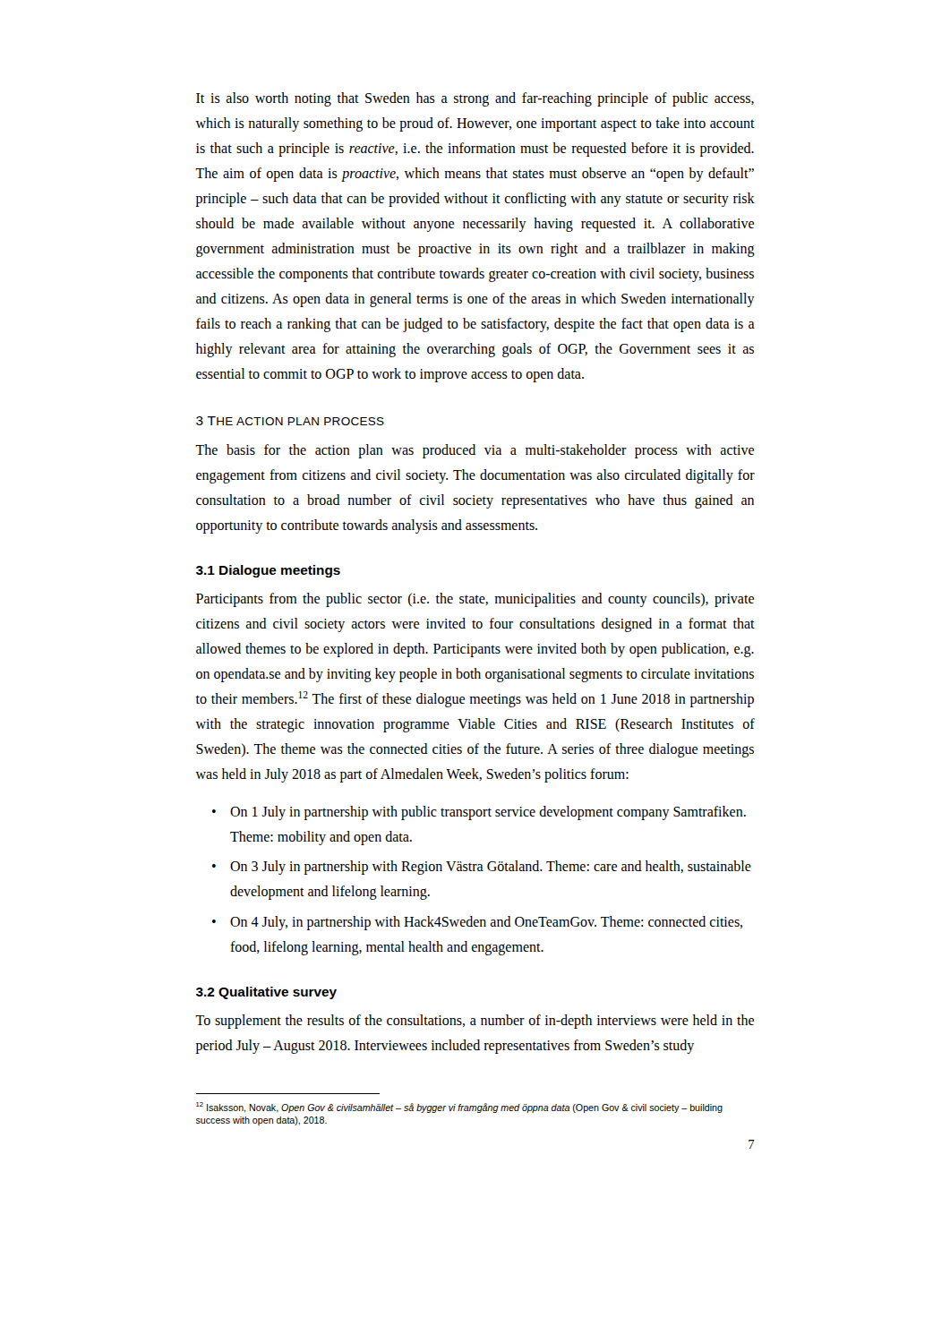It is also worth noting that Sweden has a strong and far-reaching principle of public access, which is naturally something to be proud of. However, one important aspect to take into account is that such a principle is reactive, i.e. the information must be requested before it is provided. The aim of open data is proactive, which means that states must observe an “open by default” principle – such data that can be provided without it conflicting with any statute or security risk should be made available without anyone necessarily having requested it. A collaborative government administration must be proactive in its own right and a trailblazer in making accessible the components that contribute towards greater co-creation with civil society, business and citizens. As open data in general terms is one of the areas in which Sweden internationally fails to reach a ranking that can be judged to be satisfactory, despite the fact that open data is a highly relevant area for attaining the overarching goals of OGP, the Government sees it as essential to commit to OGP to work to improve access to open data.
3 THE ACTION PLAN PROCESS
The basis for the action plan was produced via a multi-stakeholder process with active engagement from citizens and civil society. The documentation was also circulated digitally for consultation to a broad number of civil society representatives who have thus gained an opportunity to contribute towards analysis and assessments.
3.1 Dialogue meetings
Participants from the public sector (i.e. the state, municipalities and county councils), private citizens and civil society actors were invited to four consultations designed in a format that allowed themes to be explored in depth. Participants were invited both by open publication, e.g. on opendata.se and by inviting key people in both organisational segments to circulate invitations to their members.12 The first of these dialogue meetings was held on 1 June 2018 in partnership with the strategic innovation programme Viable Cities and RISE (Research Institutes of Sweden). The theme was the connected cities of the future. A series of three dialogue meetings was held in July 2018 as part of Almedalen Week, Sweden’s politics forum:
On 1 July in partnership with public transport service development company Samtrafiken. Theme: mobility and open data.
On 3 July in partnership with Region Västra Götaland. Theme: care and health, sustainable development and lifelong learning.
On 4 July, in partnership with Hack4Sweden and OneTeamGov. Theme: connected cities, food, lifelong learning, mental health and engagement.
3.2 Qualitative survey
To supplement the results of the consultations, a number of in-depth interviews were held in the period July – August 2018. Interviewees included representatives from Sweden’s study
12 Isaksson, Novak, Open Gov & civilsamhället – så bygger vi framgång med öppna data (Open Gov & civil society – building success with open data), 2018.
7